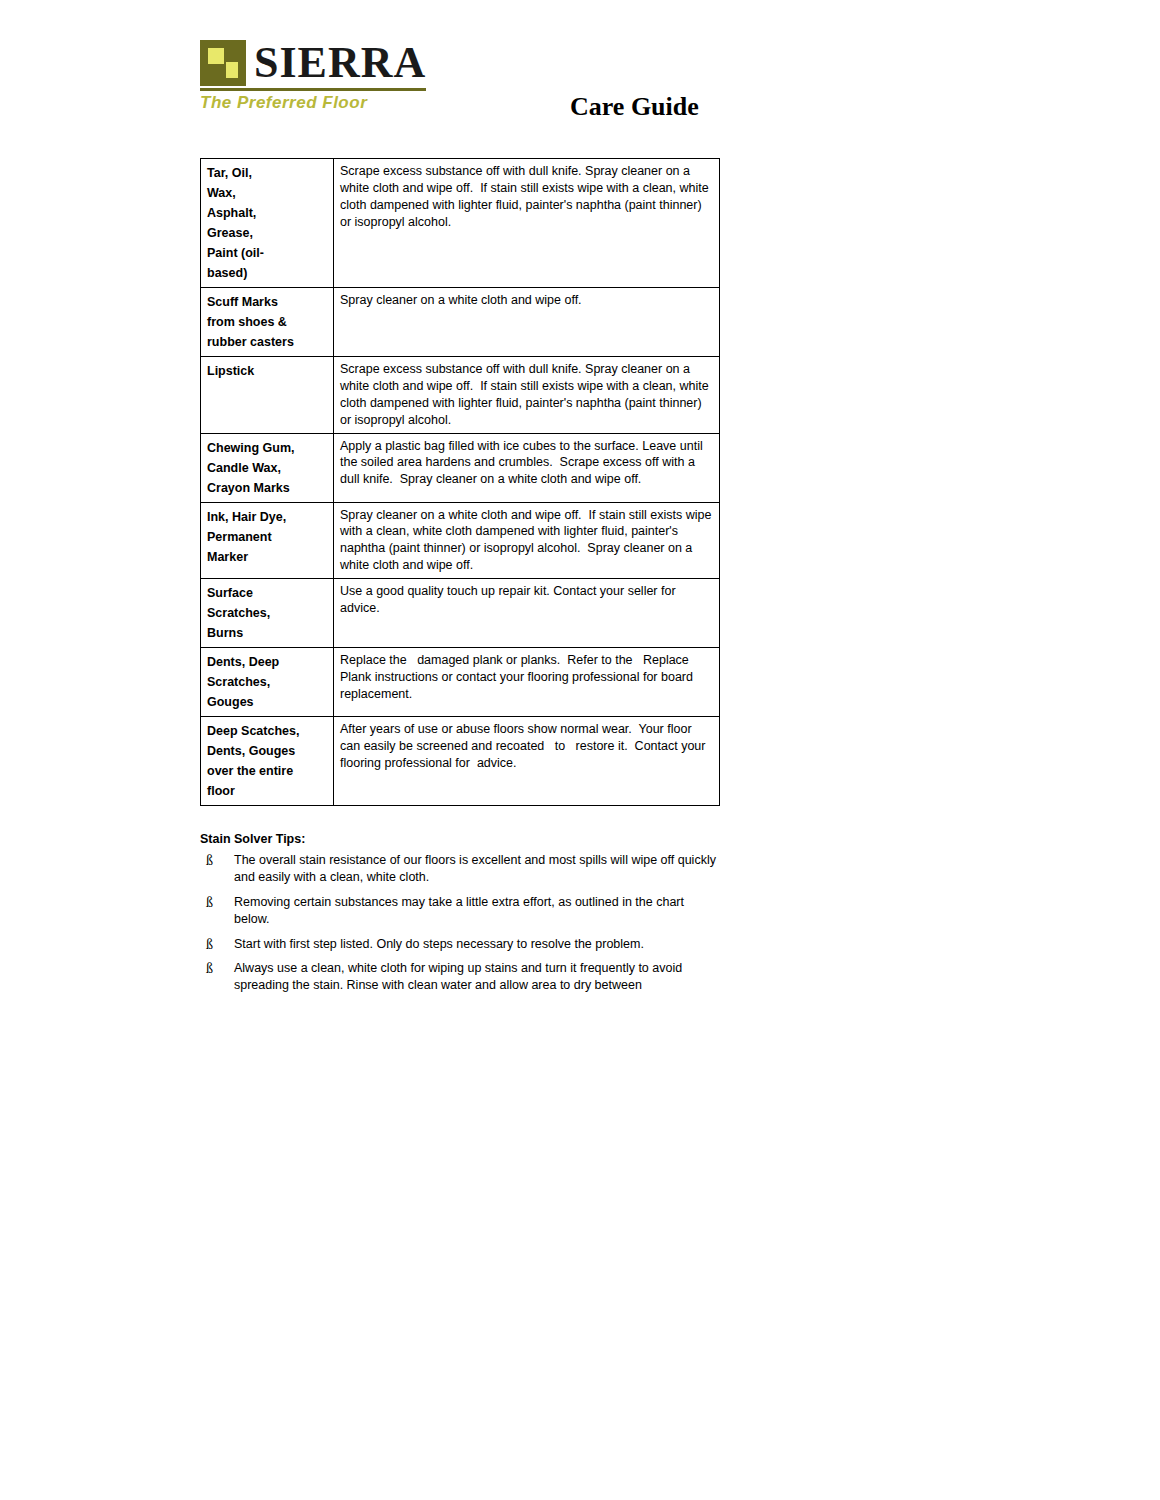SIERRA
The Preferred Floor
Care Guide
| Tar, Oil, Wax, Asphalt, Grease, Paint (oil- based) | Scrape excess substance off with dull knife. Spray cleaner on a white cloth and wipe off. If stain still exists wipe with a clean, white cloth dampened with lighter fluid, painter's naphtha (paint thinner) or isopropyl alcohol. |
| Scuff Marks from shoes & rubber casters | Spray cleaner on a white cloth and wipe off. |
| Lipstick | Scrape excess substance off with dull knife. Spray cleaner on a white cloth and wipe off. If stain still exists wipe with a clean, white cloth dampened with lighter fluid, painter's naphtha (paint thinner) or isopropyl alcohol. |
| Chewing Gum, Candle Wax, Crayon Marks | Apply a plastic bag filled with ice cubes to the surface. Leave until the soiled area hardens and crumbles. Scrape excess off with a dull knife. Spray cleaner on a white cloth and wipe off. |
| Ink, Hair Dye, Permanent Marker | Spray cleaner on a white cloth and wipe off. If stain still exists wipe with a clean, white cloth dampened with lighter fluid, painter's naphtha (paint thinner) or isopropyl alcohol. Spray cleaner on a white cloth and wipe off. |
| Surface Scratches, Burns | Use a good quality touch up repair kit. Contact your seller for advice. |
| Dents, Deep Scratches, Gouges | Replace the damaged plank or planks. Refer to the Replace Plank instructions or contact your flooring professional for board replacement. |
| Deep Scatches, Dents, Gouges over the entire floor | After years of use or abuse floors show normal wear. Your floor can easily be screened and recoated to restore it. Contact your flooring professional for advice. |
Stain Solver Tips:
The overall stain resistance of our floors is excellent and most spills will wipe off quickly and easily with a clean, white cloth.
Removing certain substances may take a little extra effort, as outlined in the chart below.
Start with first step listed. Only do steps necessary to resolve the problem.
Always use a clean, white cloth for wiping up stains and turn it frequently to avoid spreading the stain. Rinse with clean water and allow area to dry between